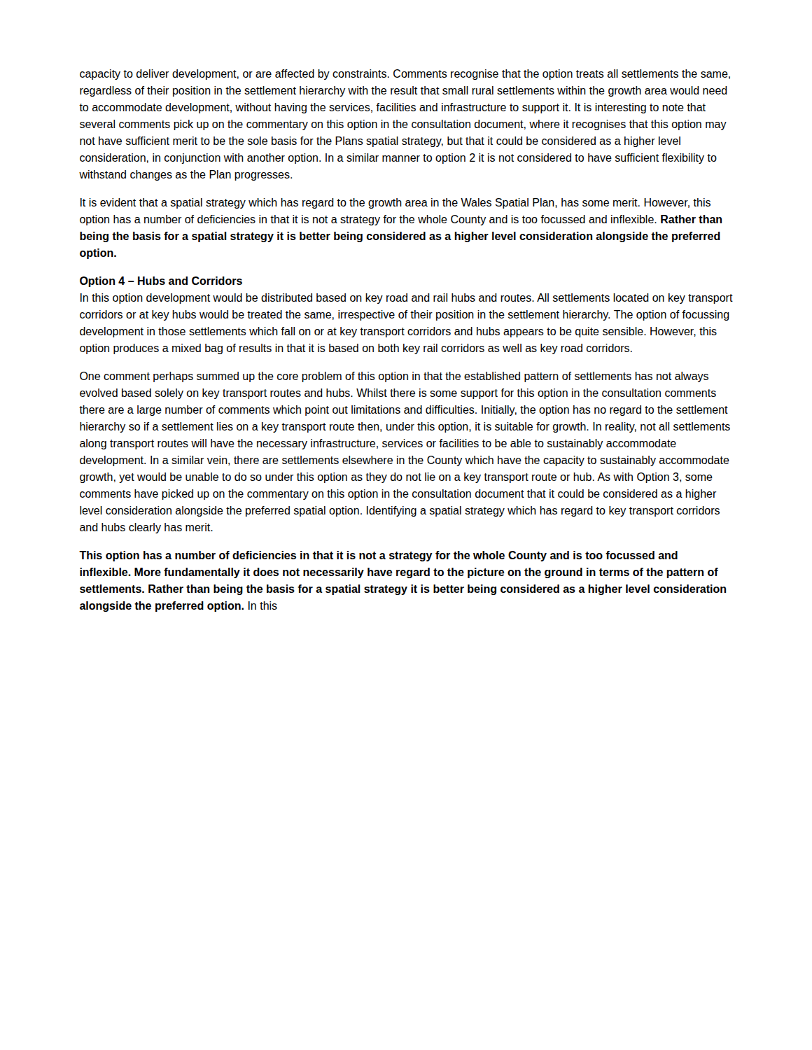capacity to deliver development, or are affected by constraints. Comments recognise that the option treats all settlements the same, regardless of their position in the settlement hierarchy with the result that small rural settlements within the growth area would need to accommodate development, without having the services, facilities and infrastructure to support it. It is interesting to note that several comments pick up on the commentary on this option in the consultation document, where it recognises that this option may not have sufficient merit to be the sole basis for the Plans spatial strategy, but that it could be considered as a higher level consideration, in conjunction with another option. In a similar manner to option 2 it is not considered to have sufficient flexibility to withstand changes as the Plan progresses.
It is evident that a spatial strategy which has regard to the growth area in the Wales Spatial Plan, has some merit. However, this option has a number of deficiencies in that it is not a strategy for the whole County and is too focussed and inflexible. Rather than being the basis for a spatial strategy it is better being considered as a higher level consideration alongside the preferred option.
Option 4 – Hubs and Corridors
In this option development would be distributed based on key road and rail hubs and routes. All settlements located on key transport corridors or at key hubs would be treated the same, irrespective of their position in the settlement hierarchy. The option of focussing development in those settlements which fall on or at key transport corridors and hubs appears to be quite sensible. However, this option produces a mixed bag of results in that it is based on both key rail corridors as well as key road corridors.
One comment perhaps summed up the core problem of this option in that the established pattern of settlements has not always evolved based solely on key transport routes and hubs. Whilst there is some support for this option in the consultation comments there are a large number of comments which point out limitations and difficulties. Initially, the option has no regard to the settlement hierarchy so if a settlement lies on a key transport route then, under this option, it is suitable for growth. In reality, not all settlements along transport routes will have the necessary infrastructure, services or facilities to be able to sustainably accommodate development. In a similar vein, there are settlements elsewhere in the County which have the capacity to sustainably accommodate growth, yet would be unable to do so under this option as they do not lie on a key transport route or hub. As with Option 3, some comments have picked up on the commentary on this option in the consultation document that it could be considered as a higher level consideration alongside the preferred spatial option. Identifying a spatial strategy which has regard to key transport corridors and hubs clearly has merit.
This option has a number of deficiencies in that it is not a strategy for the whole County and is too focussed and inflexible. More fundamentally it does not necessarily have regard to the picture on the ground in terms of the pattern of settlements. Rather than being the basis for a spatial strategy it is better being considered as a higher level consideration alongside the preferred option. In this